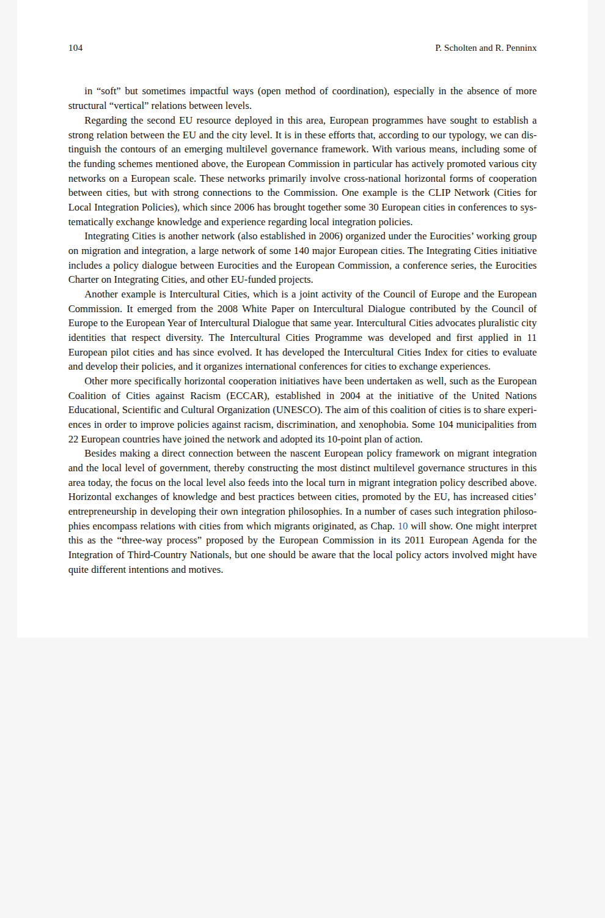104 P. Scholten and R. Penninx
in “soft” but sometimes impactful ways (open method of coordination), especially in the absence of more structural “vertical” relations between levels.
Regarding the second EU resource deployed in this area, European programmes have sought to establish a strong relation between the EU and the city level. It is in these efforts that, according to our typology, we can distinguish the contours of an emerging multilevel governance framework. With various means, including some of the funding schemes mentioned above, the European Commission in particular has actively promoted various city networks on a European scale. These networks primarily involve cross-national horizontal forms of cooperation between cities, but with strong connections to the Commission. One example is the CLIP Network (Cities for Local Integration Policies), which since 2006 has brought together some 30 European cities in conferences to systematically exchange knowledge and experience regarding local integration policies.
Integrating Cities is another network (also established in 2006) organized under the Eurocities’ working group on migration and integration, a large network of some 140 major European cities. The Integrating Cities initiative includes a policy dialogue between Eurocities and the European Commission, a conference series, the Eurocities Charter on Integrating Cities, and other EU-funded projects.
Another example is Intercultural Cities, which is a joint activity of the Council of Europe and the European Commission. It emerged from the 2008 White Paper on Intercultural Dialogue contributed by the Council of Europe to the European Year of Intercultural Dialogue that same year. Intercultural Cities advocates pluralistic city identities that respect diversity. The Intercultural Cities Programme was developed and first applied in 11 European pilot cities and has since evolved. It has developed the Intercultural Cities Index for cities to evaluate and develop their policies, and it organizes international conferences for cities to exchange experiences.
Other more specifically horizontal cooperation initiatives have been undertaken as well, such as the European Coalition of Cities against Racism (ECCAR), established in 2004 at the initiative of the United Nations Educational, Scientific and Cultural Organization (UNESCO). The aim of this coalition of cities is to share experiences in order to improve policies against racism, discrimination, and xenophobia. Some 104 municipalities from 22 European countries have joined the network and adopted its 10-point plan of action.
Besides making a direct connection between the nascent European policy framework on migrant integration and the local level of government, thereby constructing the most distinct multilevel governance structures in this area today, the focus on the local level also feeds into the local turn in migrant integration policy described above. Horizontal exchanges of knowledge and best practices between cities, promoted by the EU, has increased cities’ entrepreneurship in developing their own integration philosophies. In a number of cases such integration philosophies encompass relations with cities from which migrants originated, as Chap. 10 will show. One might interpret this as the “three-way process” proposed by the European Commission in its 2011 European Agenda for the Integration of Third-Country Nationals, but one should be aware that the local policy actors involved might have quite different intentions and motives.